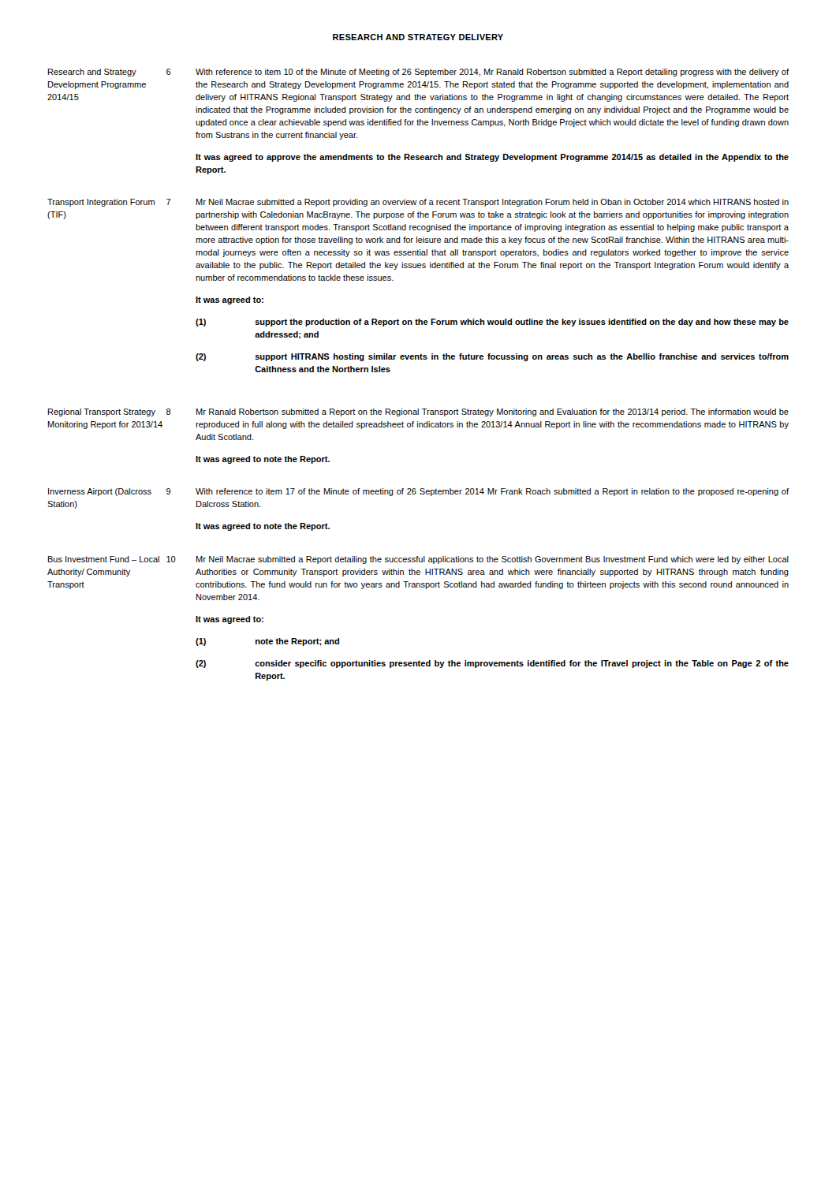RESEARCH AND STRATEGY DELIVERY
| Research and Strategy Development Programme 2014/15 | 6 | With reference to item 10 of the Minute of Meeting of 26 September 2014, Mr Ranald Robertson submitted a Report detailing progress with the delivery of the Research and Strategy Development Programme 2014/15. The Report stated that the Programme supported the development, implementation and delivery of HITRANS Regional Transport Strategy and the variations to the Programme in light of changing circumstances were detailed. The Report indicated that the Programme included provision for the contingency of an underspend emerging on any individual Project and the Programme would be updated once a clear achievable spend was identified for the Inverness Campus, North Bridge Project which would dictate the level of funding drawn down from Sustrans in the current financial year. It was agreed to approve the amendments to the Research and Strategy Development Programme 2014/15 as detailed in the Appendix to the Report. |
| Transport Integration Forum (TIF) | 7 | Mr Neil Macrae submitted a Report providing an overview of a recent Transport Integration Forum held in Oban in October 2014 which HITRANS hosted in partnership with Caledonian MacBrayne. The purpose of the Forum was to take a strategic look at the barriers and opportunities for improving integration between different transport modes. Transport Scotland recognised the importance of improving integration as essential to helping make public transport a more attractive option for those travelling to work and for leisure and made this a key focus of the new ScotRail franchise. Within the HITRANS area multi-modal journeys were often a necessity so it was essential that all transport operators, bodies and regulators worked together to improve the service available to the public. The Report detailed the key issues identified at the Forum The final report on the Transport Integration Forum would identify a number of recommendations to tackle these issues. It was agreed to: / (1) / support the production of a Report on the Forum which would outline the key issues identified on the day and how these may be addressed; and / / (2) / support HITRANS hosting similar events in the future focussing on areas such as the Abellio franchise and services to/from Caithness and the Northern Isles / |
| Regional Transport Strategy Monitoring Report for 2013/14 | 8 | Mr Ranald Robertson submitted a Report on the Regional Transport Strategy Monitoring and Evaluation for the 2013/14 period. The information would be reproduced in full along with the detailed spreadsheet of indicators in the 2013/14 Annual Report in line with the recommendations made to HITRANS by Audit Scotland. It was agreed to note the Report. |
| Inverness Airport (Dalcross Station) | 9 | With reference to item 17 of the Minute of meeting of 26 September 2014 Mr Frank Roach submitted a Report in relation to the proposed re-opening of Dalcross Station. It was agreed to note the Report. |
| Bus Investment Fund – Local Authority/ Community Transport | 10 | Mr Neil Macrae submitted a Report detailing the successful applications to the Scottish Government Bus Investment Fund which were led by either Local Authorities or Community Transport providers within the HITRANS area and which were financially supported by HITRANS through match funding contributions. The fund would run for two years and Transport Scotland had awarded funding to thirteen projects with this second round announced in November 2014. It was agreed to: / (1) / note the Report; and / / (2) / consider specific opportunities presented by the improvements identified for the ITravel project in the Table on Page 2 of the Report. / |